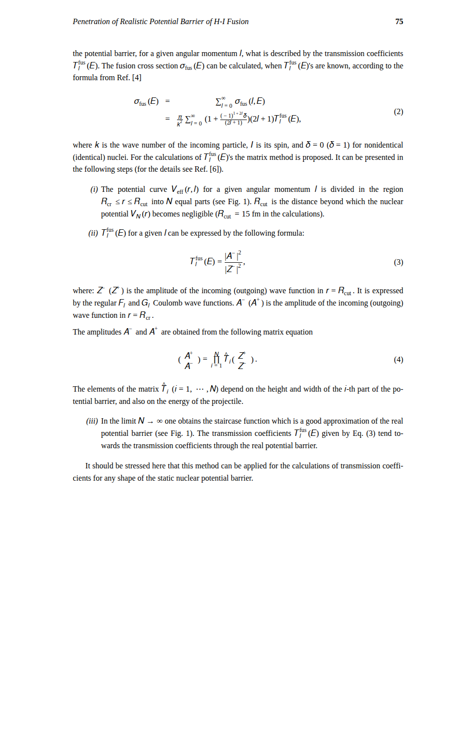Penetration of Realistic Potential Barrier of H-I Fusion 75
the potential barrier, for a given angular momentum l, what is described by the transmission coefficients Tlfus(E). The fusion cross section σfus(E) can be calculated, when Tlfus(E)'s are known, according to the formula from Ref. [4]
σfus(E) = ∑ l=0 ∞ σfus(l,E) = πk2 ∑ l=0 ∞ ( 1+ (−1)1+2Iδ (2I+1) ) (2l+1) Tlfus(E) ,
(2)
where k is the wave number of the incoming particle, I is its spin, and δ=0 (δ=1) for nonidentical (identical) nuclei. For the calculations of Tlfus(E)'s the matrix method is proposed. It can be presented in the following steps (for the details see Ref. [6]).
(i) The potential curve Veff(r,l) for a given angular momentum l is divided in the region Rcr≤r≤Rcut into N equal parts (see Fig. 1). Rcut is the distance beyond which the nuclear potential VN(r) becomes negligible (Rcut=15 fm in the calculations).
(ii) Tlfus(E) for a given l can be expressed by the following formula:
Tlfus(E) = |A−|2 |Z−|2 ,
(3)
where: Z− (Z+) is the amplitude of the incoming (outgoing) wave function in r=Rcut. It is expressed by the regular Fl and Gl Coulomb wave functions. A− (A+) is the amplitude of the incoming (outgoing) wave function in r=Rcr.
The amplitudes A− and A+ are obtained from the following matrix equation
( A+ A− ) = ∏ i=1 N T^i ( Z+ Z− ) .
(4)
The elements of the matrix T^i (i=1,⋯,N) depend on the height and width of the i-th part of the potential barrier, and also on the energy of the projectile.
(iii) In the limit N→∞ one obtains the staircase function which is a good approximation of the real potential barrier (see Fig. 1). The transmission coefficients Tlfus(E) given by Eq. (3) tend towards the transmission coefficients through the real potential barrier.
It should be stressed here that this method can be applied for the calculations of transmission coefficients for any shape of the static nuclear potential barrier.